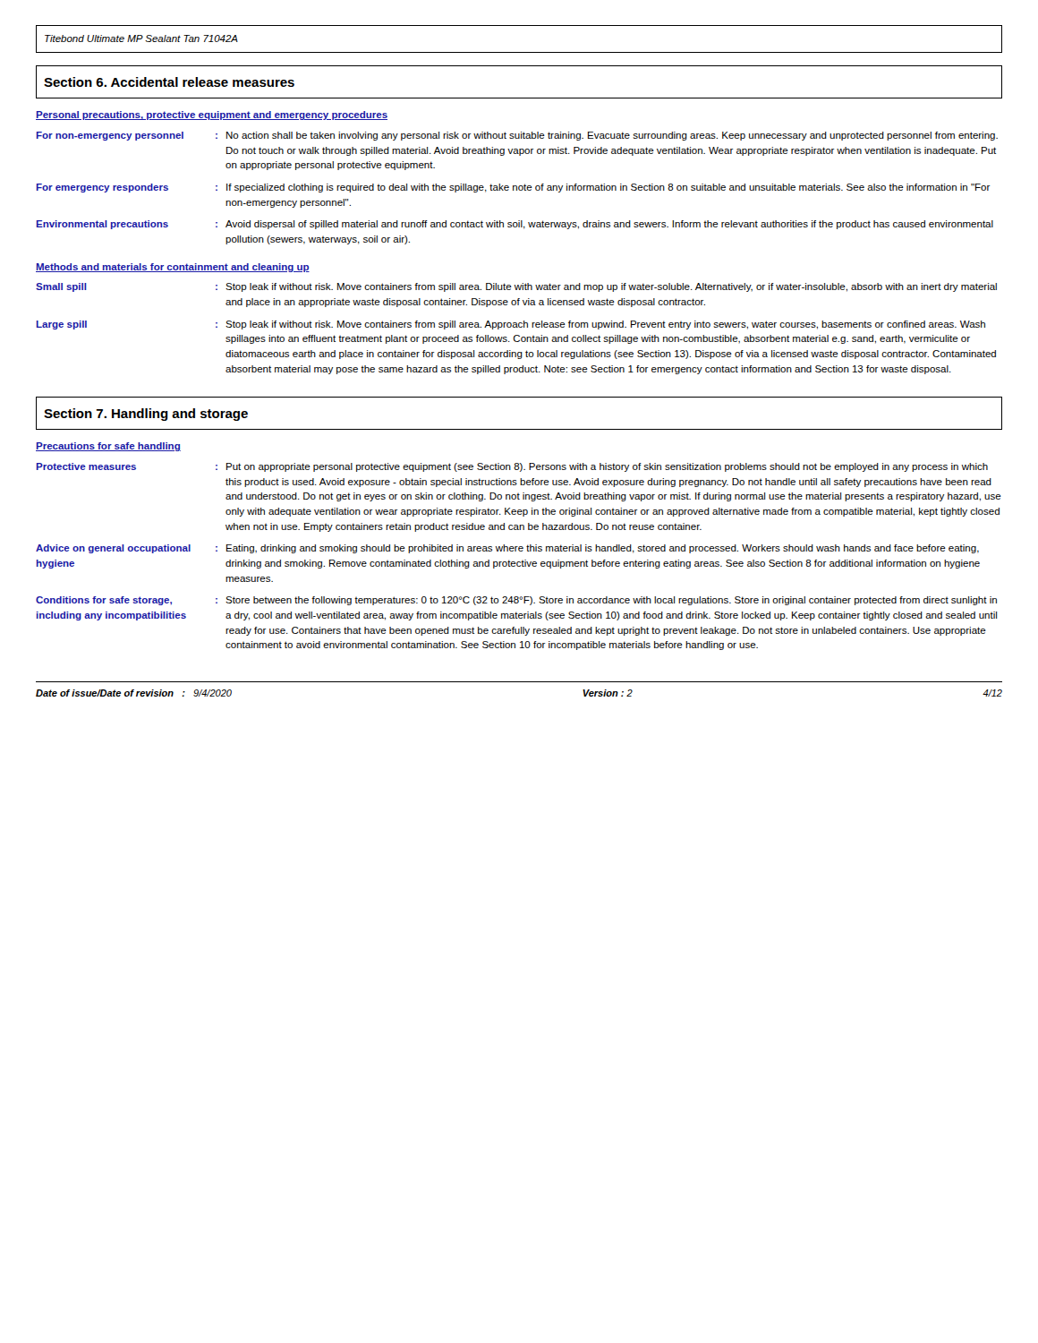Titebond Ultimate MP Sealant Tan 71042A
Section 6. Accidental release measures
Personal precautions, protective equipment and emergency procedures
| For non-emergency personnel | : | No action shall be taken involving any personal risk or without suitable training. Evacuate surrounding areas. Keep unnecessary and unprotected personnel from entering. Do not touch or walk through spilled material. Avoid breathing vapor or mist. Provide adequate ventilation. Wear appropriate respirator when ventilation is inadequate. Put on appropriate personal protective equipment. |
| For emergency responders | : | If specialized clothing is required to deal with the spillage, take note of any information in Section 8 on suitable and unsuitable materials. See also the information in "For non-emergency personnel". |
| Environmental precautions | : | Avoid dispersal of spilled material and runoff and contact with soil, waterways, drains and sewers. Inform the relevant authorities if the product has caused environmental pollution (sewers, waterways, soil or air). |
Methods and materials for containment and cleaning up
| Small spill | : | Stop leak if without risk. Move containers from spill area. Dilute with water and mop up if water-soluble. Alternatively, or if water-insoluble, absorb with an inert dry material and place in an appropriate waste disposal container. Dispose of via a licensed waste disposal contractor. |
| Large spill | : | Stop leak if without risk. Move containers from spill area. Approach release from upwind. Prevent entry into sewers, water courses, basements or confined areas. Wash spillages into an effluent treatment plant or proceed as follows. Contain and collect spillage with non-combustible, absorbent material e.g. sand, earth, vermiculite or diatomaceous earth and place in container for disposal according to local regulations (see Section 13). Dispose of via a licensed waste disposal contractor. Contaminated absorbent material may pose the same hazard as the spilled product. Note: see Section 1 for emergency contact information and Section 13 for waste disposal. |
Section 7. Handling and storage
Precautions for safe handling
| Protective measures | : | Put on appropriate personal protective equipment (see Section 8). Persons with a history of skin sensitization problems should not be employed in any process in which this product is used. Avoid exposure - obtain special instructions before use. Avoid exposure during pregnancy. Do not handle until all safety precautions have been read and understood. Do not get in eyes or on skin or clothing. Do not ingest. Avoid breathing vapor or mist. If during normal use the material presents a respiratory hazard, use only with adequate ventilation or wear appropriate respirator. Keep in the original container or an approved alternative made from a compatible material, kept tightly closed when not in use. Empty containers retain product residue and can be hazardous. Do not reuse container. |
| Advice on general occupational hygiene | : | Eating, drinking and smoking should be prohibited in areas where this material is handled, stored and processed. Workers should wash hands and face before eating, drinking and smoking. Remove contaminated clothing and protective equipment before entering eating areas. See also Section 8 for additional information on hygiene measures. |
| Conditions for safe storage, including any incompatibilities | : | Store between the following temperatures: 0 to 120°C (32 to 248°F). Store in accordance with local regulations. Store in original container protected from direct sunlight in a dry, cool and well-ventilated area, away from incompatible materials (see Section 10) and food and drink. Store locked up. Keep container tightly closed and sealed until ready for use. Containers that have been opened must be carefully resealed and kept upright to prevent leakage. Do not store in unlabeled containers. Use appropriate containment to avoid environmental contamination. See Section 10 for incompatible materials before handling or use. |
Date of issue/Date of revision : 9/4/2020
Version : 2
4/12